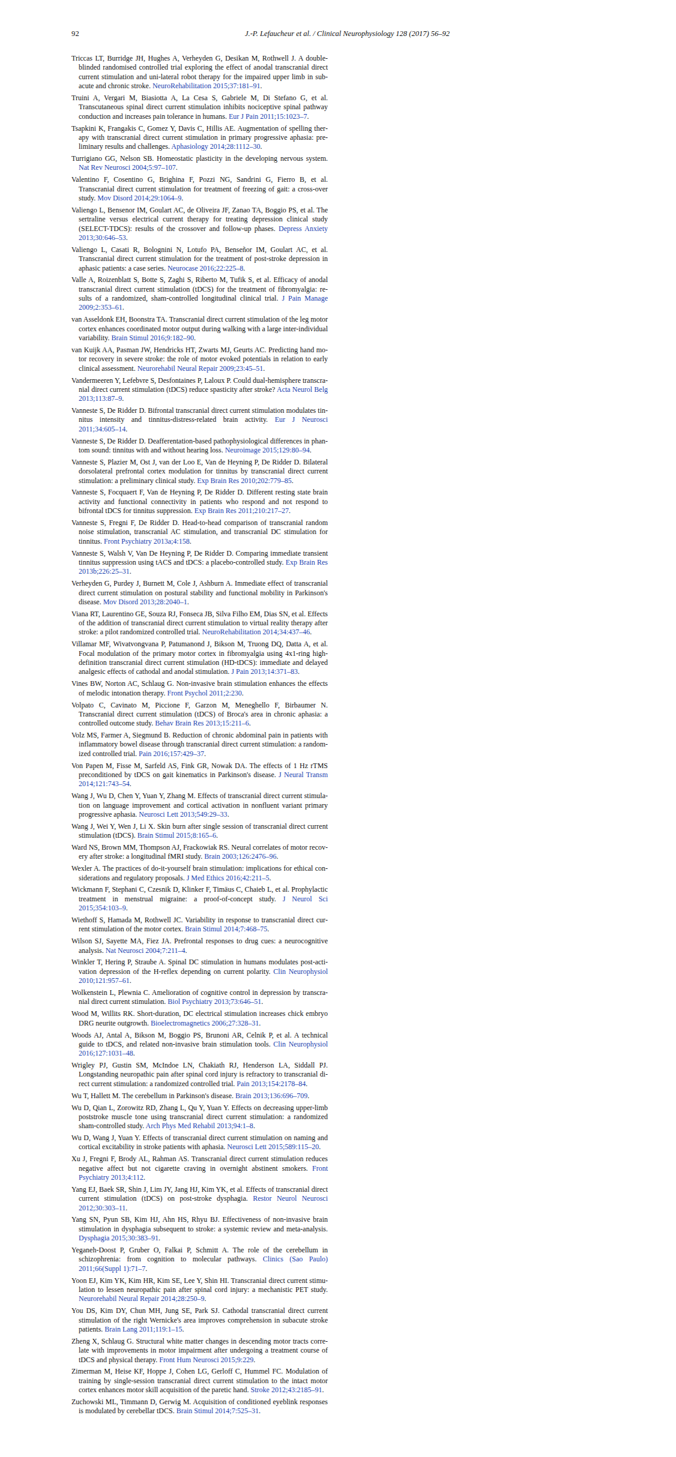92 J.-P. Lefaucheur et al. / Clinical Neurophysiology 128 (2017) 56–92
Triccas LT, Burridge JH, Hughes A, Verheyden G, Desikan M, Rothwell J. A double-blinded randomised controlled trial exploring the effect of anodal transcranial direct current stimulation and uni-lateral robot therapy for the impaired upper limb in sub-acute and chronic stroke. NeuroRehabilitation 2015;37:181–91.
Truini A, Vergari M, Biasiotta A, La Cesa S, Gabriele M, Di Stefano G, et al. Transcutaneous spinal direct current stimulation inhibits nociceptive spinal pathway conduction and increases pain tolerance in humans. Eur J Pain 2011;15:1023–7.
Tsapkini K, Frangakis C, Gomez Y, Davis C, Hillis AE. Augmentation of spelling therapy with transcranial direct current stimulation in primary progressive aphasia: preliminary results and challenges. Aphasiology 2014;28:1112–30.
Turrigiano GG, Nelson SB. Homeostatic plasticity in the developing nervous system. Nat Rev Neurosci 2004;5:97–107.
Valentino F, Cosentino G, Brighina F, Pozzi NG, Sandrini G, Fierro B, et al. Transcranial direct current stimulation for treatment of freezing of gait: a cross-over study. Mov Disord 2014;29:1064–9.
Valiengo L, Bensenor IM, Goulart AC, de Oliveira JF, Zanao TA, Boggio PS, et al. The sertraline versus electrical current therapy for treating depression clinical study (SELECT-TDCS): results of the crossover and follow-up phases. Depress Anxiety 2013;30:646–53.
Valiengo L, Casati R, Bolognini N, Lotufo PA, Benseñor IM, Goulart AC, et al. Transcranial direct current stimulation for the treatment of post-stroke depression in aphasic patients: a case series. Neurocase 2016;22:225–8.
Valle A, Roizenblatt S, Botte S, Zaghi S, Riberto M, Tufik S, et al. Efficacy of anodal transcranial direct current stimulation (tDCS) for the treatment of fibromyalgia: results of a randomized, sham-controlled longitudinal clinical trial. J Pain Manage 2009;2:353–61.
van Asseldonk EH, Boonstra TA. Transcranial direct current stimulation of the leg motor cortex enhances coordinated motor output during walking with a large inter-individual variability. Brain Stimul 2016;9:182–90.
van Kuijk AA, Pasman JW, Hendricks HT, Zwarts MJ, Geurts AC. Predicting hand motor recovery in severe stroke: the role of motor evoked potentials in relation to early clinical assessment. Neurorehabil Neural Repair 2009;23:45–51.
Vandermeeren Y, Lefebvre S, Desfontaines P, Laloux P. Could dual-hemisphere transcranial direct current stimulation (tDCS) reduce spasticity after stroke? Acta Neurol Belg 2013;113:87–9.
Vanneste S, De Ridder D. Bifrontal transcranial direct current stimulation modulates tinnitus intensity and tinnitus-distress-related brain activity. Eur J Neurosci 2011;34:605–14.
Vanneste S, De Ridder D. Deafferentation-based pathophysiological differences in phantom sound: tinnitus with and without hearing loss. Neuroimage 2015;129:80–94.
Vanneste S, Plazier M, Ost J, van der Loo E, Van de Heyning P, De Ridder D. Bilateral dorsolateral prefrontal cortex modulation for tinnitus by transcranial direct current stimulation: a preliminary clinical study. Exp Brain Res 2010;202:779–85.
Vanneste S, Focquaert F, Van de Heyning P, De Ridder D. Different resting state brain activity and functional connectivity in patients who respond and not respond to bifrontal tDCS for tinnitus suppression. Exp Brain Res 2011;210:217–27.
Vanneste S, Fregni F, De Ridder D. Head-to-head comparison of transcranial random noise stimulation, transcranial AC stimulation, and transcranial DC stimulation for tinnitus. Front Psychiatry 2013a;4:158.
Vanneste S, Walsh V, Van De Heyning P, De Ridder D. Comparing immediate transient tinnitus suppression using tACS and tDCS: a placebo-controlled study. Exp Brain Res 2013b;226:25–31.
Verheyden G, Purdey J, Burnett M, Cole J, Ashburn A. Immediate effect of transcranial direct current stimulation on postural stability and functional mobility in Parkinson's disease. Mov Disord 2013;28:2040–1.
Viana RT, Laurentino GE, Souza RJ, Fonseca JB, Silva Filho EM, Dias SN, et al. Effects of the addition of transcranial direct current stimulation to virtual reality therapy after stroke: a pilot randomized controlled trial. NeuroRehabilitation 2014;34:437–46.
Villamar MF, Wivatvongvana P, Patumanond J, Bikson M, Truong DQ, Datta A, et al. Focal modulation of the primary motor cortex in fibromyalgia using 4x1-ring high-definition transcranial direct current stimulation (HD-tDCS): immediate and delayed analgesic effects of cathodal and anodal stimulation. J Pain 2013;14:371–83.
Vines BW, Norton AC, Schlaug G. Non-invasive brain stimulation enhances the effects of melodic intonation therapy. Front Psychol 2011;2:230.
Volpato C, Cavinato M, Piccione F, Garzon M, Meneghello F, Birbaumer N. Transcranial direct current stimulation (tDCS) of Broca's area in chronic aphasia: a controlled outcome study. Behav Brain Res 2013;15:211–6.
Volz MS, Farmer A, Siegmund B. Reduction of chronic abdominal pain in patients with inflammatory bowel disease through transcranial direct current stimulation: a randomized controlled trial. Pain 2016;157:429–37.
Von Papen M, Fisse M, Sarfeld AS, Fink GR, Nowak DA. The effects of 1 Hz rTMS preconditioned by tDCS on gait kinematics in Parkinson's disease. J Neural Transm 2014;121:743–54.
Wang J, Wu D, Chen Y, Yuan Y, Zhang M. Effects of transcranial direct current stimulation on language improvement and cortical activation in nonfluent variant primary progressive aphasia. Neurosci Lett 2013;549:29–33.
Wang J, Wei Y, Wen J, Li X. Skin burn after single session of transcranial direct current stimulation (tDCS). Brain Stimul 2015;8:165–6.
Ward NS, Brown MM, Thompson AJ, Frackowiak RS. Neural correlates of motor recovery after stroke: a longitudinal fMRI study. Brain 2003;126:2476–96.
Wexler A. The practices of do-it-yourself brain stimulation: implications for ethical considerations and regulatory proposals. J Med Ethics 2016;42:211–5.
Wickmann F, Stephani C, Czesnik D, Klinker F, Timäus C, Chaieb L, et al. Prophylactic treatment in menstrual migraine: a proof-of-concept study. J Neurol Sci 2015;354:103–9.
Wiethoff S, Hamada M, Rothwell JC. Variability in response to transcranial direct current stimulation of the motor cortex. Brain Stimul 2014;7:468–75.
Wilson SJ, Sayette MA, Fiez JA. Prefrontal responses to drug cues: a neurocognitive analysis. Nat Neurosci 2004;7:211–4.
Winkler T, Hering P, Straube A. Spinal DC stimulation in humans modulates post-activation depression of the H-reflex depending on current polarity. Clin Neurophysiol 2010;121:957–61.
Wolkenstein L, Plewnia C. Amelioration of cognitive control in depression by transcranial direct current stimulation. Biol Psychiatry 2013;73:646–51.
Wood M, Willits RK. Short-duration, DC electrical stimulation increases chick embryo DRG neurite outgrowth. Bioelectromagnetics 2006;27:328–31.
Woods AJ, Antal A, Bikson M, Boggio PS, Brunoni AR, Celnik P, et al. A technical guide to tDCS, and related non-invasive brain stimulation tools. Clin Neurophysiol 2016;127:1031–48.
Wrigley PJ, Gustin SM, McIndoe LN, Chakiath RJ, Henderson LA, Siddall PJ. Longstanding neuropathic pain after spinal cord injury is refractory to transcranial direct current stimulation: a randomized controlled trial. Pain 2013;154:2178–84.
Wu T, Hallett M. The cerebellum in Parkinson's disease. Brain 2013;136:696–709.
Wu D, Qian L, Zorowitz RD, Zhang L, Qu Y, Yuan Y. Effects on decreasing upper-limb poststroke muscle tone using transcranial direct current stimulation: a randomized sham-controlled study. Arch Phys Med Rehabil 2013;94:1–8.
Wu D, Wang J, Yuan Y. Effects of transcranial direct current stimulation on naming and cortical excitability in stroke patients with aphasia. Neurosci Lett 2015;589:115–20.
Xu J, Fregni F, Brody AL, Rahman AS. Transcranial direct current stimulation reduces negative affect but not cigarette craving in overnight abstinent smokers. Front Psychiatry 2013;4:112.
Yang EJ, Baek SR, Shin J, Lim JY, Jang HJ, Kim YK, et al. Effects of transcranial direct current stimulation (tDCS) on post-stroke dysphagia. Restor Neurol Neurosci 2012;30:303–11.
Yang SN, Pyun SB, Kim HJ, Ahn HS, Rhyu BJ. Effectiveness of non-invasive brain stimulation in dysphagia subsequent to stroke: a systemic review and meta-analysis. Dysphagia 2015;30:383–91.
Yeganeh-Doost P, Gruber O, Falkai P, Schmitt A. The role of the cerebellum in schizophrenia: from cognition to molecular pathways. Clinics (Sao Paulo) 2011;66(Suppl 1):71–7.
Yoon EJ, Kim YK, Kim HR, Kim SE, Lee Y, Shin HI. Transcranial direct current stimulation to lessen neuropathic pain after spinal cord injury: a mechanistic PET study. Neurorehabil Neural Repair 2014;28:250–9.
You DS, Kim DY, Chun MH, Jung SE, Park SJ. Cathodal transcranial direct current stimulation of the right Wernicke's area improves comprehension in subacute stroke patients. Brain Lang 2011;119:1–15.
Zheng X, Schlaug G. Structural white matter changes in descending motor tracts correlate with improvements in motor impairment after undergoing a treatment course of tDCS and physical therapy. Front Hum Neurosci 2015;9:229.
Zimerman M, Heise KF, Hoppe J, Cohen LG, Gerloff C, Hummel FC. Modulation of training by single-session transcranial direct current stimulation to the intact motor cortex enhances motor skill acquisition of the paretic hand. Stroke 2012;43:2185–91.
Zuchowski ML, Timmann D, Gerwig M. Acquisition of conditioned eyeblink responses is modulated by cerebellar tDCS. Brain Stimul 2014;7:525–31.